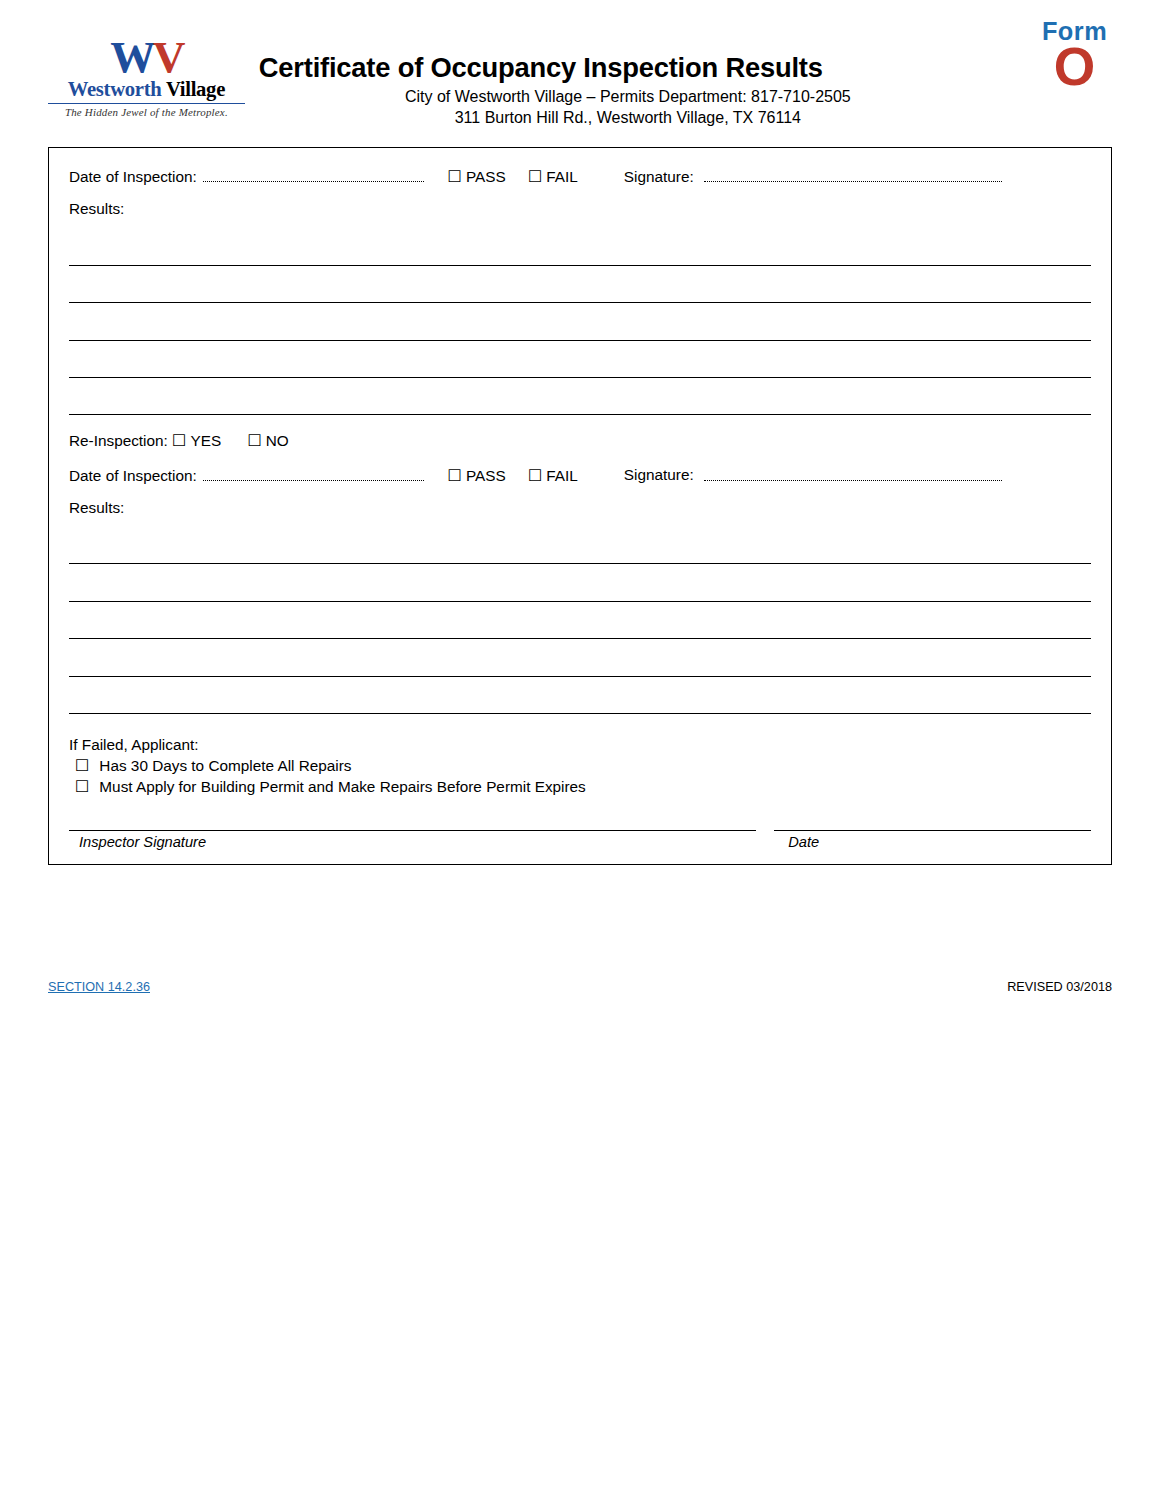Form O
WV
Westworth Village
The Hidden Jewel of the Metroplex.
Certificate of Occupancy Inspection Results
City of Westworth Village – Permits Department: 817-710-2505
311 Burton Hill Rd., Westworth Village, TX 76114
Date of Inspection: ☐PASS ☐FAIL Signature:
Results:
Re-Inspection: ☐YES ☐NO
Date of Inspection: ☐PASS ☐FAIL Signature:
Results:
If Failed, Applicant:
☐Has 30 Days to Complete All Repairs
☐Must Apply for Building Permit and Make Repairs Before Permit Expires
Inspector Signature
Date
SECTION 14.2.36 REVISED 03/2018